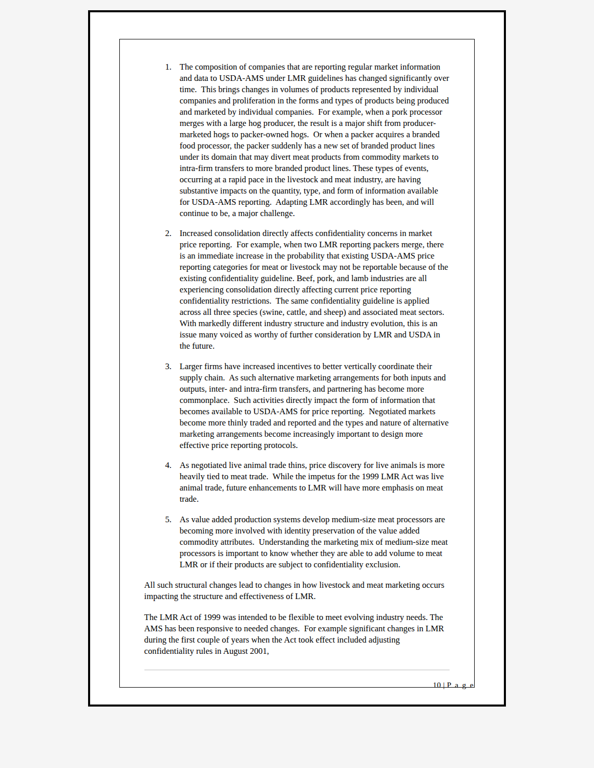The composition of companies that are reporting regular market information and data to USDA-AMS under LMR guidelines has changed significantly over time. This brings changes in volumes of products represented by individual companies and proliferation in the forms and types of products being produced and marketed by individual companies. For example, when a pork processor merges with a large hog producer, the result is a major shift from producer-marketed hogs to packer-owned hogs. Or when a packer acquires a branded food processor, the packer suddenly has a new set of branded product lines under its domain that may divert meat products from commodity markets to intra-firm transfers to more branded product lines. These types of events, occurring at a rapid pace in the livestock and meat industry, are having substantive impacts on the quantity, type, and form of information available for USDA-AMS reporting. Adapting LMR accordingly has been, and will continue to be, a major challenge.
Increased consolidation directly affects confidentiality concerns in market price reporting. For example, when two LMR reporting packers merge, there is an immediate increase in the probability that existing USDA-AMS price reporting categories for meat or livestock may not be reportable because of the existing confidentiality guideline. Beef, pork, and lamb industries are all experiencing consolidation directly affecting current price reporting confidentiality restrictions. The same confidentiality guideline is applied across all three species (swine, cattle, and sheep) and associated meat sectors. With markedly different industry structure and industry evolution, this is an issue many voiced as worthy of further consideration by LMR and USDA in the future.
Larger firms have increased incentives to better vertically coordinate their supply chain. As such alternative marketing arrangements for both inputs and outputs, inter- and intra-firm transfers, and partnering has become more commonplace. Such activities directly impact the form of information that becomes available to USDA-AMS for price reporting. Negotiated markets become more thinly traded and reported and the types and nature of alternative marketing arrangements become increasingly important to design more effective price reporting protocols.
As negotiated live animal trade thins, price discovery for live animals is more heavily tied to meat trade. While the impetus for the 1999 LMR Act was live animal trade, future enhancements to LMR will have more emphasis on meat trade.
As value added production systems develop medium-size meat processors are becoming more involved with identity preservation of the value added commodity attributes. Understanding the marketing mix of medium-size meat processors is important to know whether they are able to add volume to meat LMR or if their products are subject to confidentiality exclusion.
All such structural changes lead to changes in how livestock and meat marketing occurs impacting the structure and effectiveness of LMR.
The LMR Act of 1999 was intended to be flexible to meet evolving industry needs. The AMS has been responsive to needed changes. For example significant changes in LMR during the first couple of years when the Act took effect included adjusting confidentiality rules in August 2001,
10 | P a g e